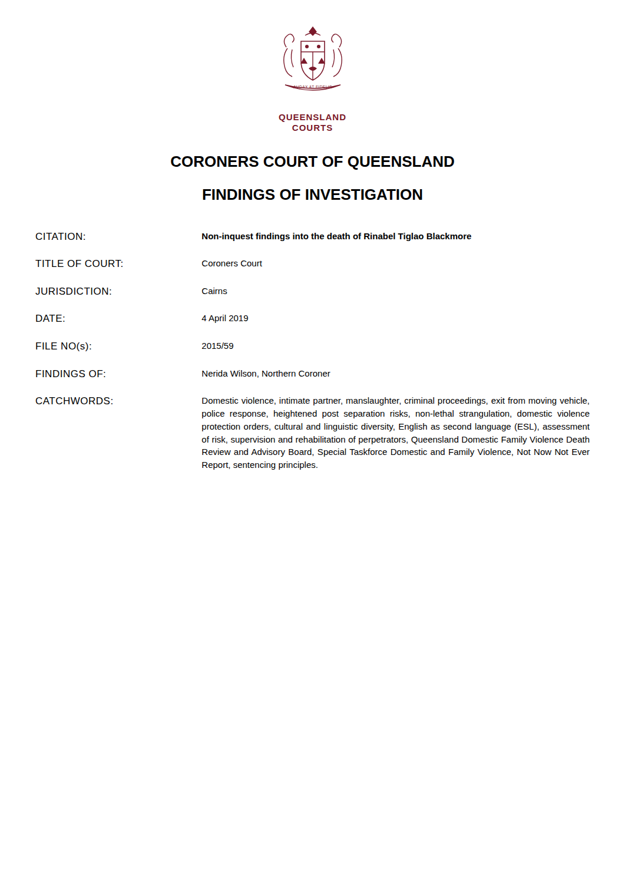AUDAX AT FIDELIS
QUEENSLAND
COURTS
CORONERS COURT OF QUEENSLAND
FINDINGS OF INVESTIGATION
| CITATION: | Non-inquest findings into the death of Rinabel Tiglao Blackmore |
| TITLE OF COURT: | Coroners Court |
| JURISDICTION: | Cairns |
| DATE: | 4 April 2019 |
| FILE NO(s): | 2015/59 |
| FINDINGS OF: | Nerida Wilson, Northern Coroner |
| CATCHWORDS: | Domestic violence, intimate partner, manslaughter, criminal proceedings, exit from moving vehicle, police response, heightened post separation risks, non-lethal strangulation, domestic violence protection orders, cultural and linguistic diversity, English as second language (ESL), assessment of risk, supervision and rehabilitation of perpetrators, Queensland Domestic Family Violence Death Review and Advisory Board, Special Taskforce Domestic and Family Violence, Not Now Not Ever Report, sentencing principles. |